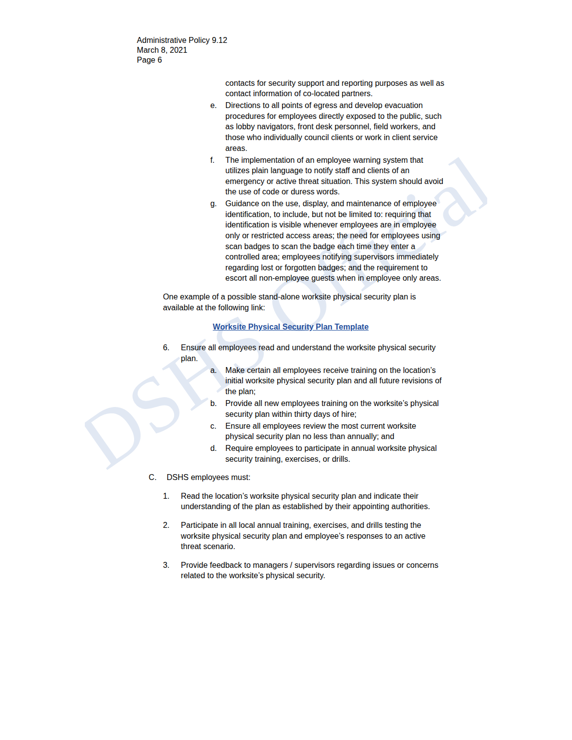DSHS Official
Administrative Policy 9.12
March 8, 2021
Page 6
contacts for security support and reporting purposes as well as contact information of co-located partners.
e.
Directions to all points of egress and develop evacuation procedures for employees directly exposed to the public, such as lobby navigators, front desk personnel, field workers, and those who individually council clients or work in client service areas.
f.
The implementation of an employee warning system that utilizes plain language to notify staff and clients of an emergency or active threat situation. This system should avoid the use of code or duress words.
g.
Guidance on the use, display, and maintenance of employee identification, to include, but not be limited to: requiring that identification is visible whenever employees are in employee only or restricted access areas; the need for employees using scan badges to scan the badge each time they enter a controlled area; employees notifying supervisors immediately regarding lost or forgotten badges; and the requirement to escort all non-employee guests when in employee only areas.
One example of a possible stand-alone worksite physical security plan is available at the following link:
Worksite Physical Security Plan Template
6.
Ensure all employees read and understand the worksite physical security plan.
a.
Make certain all employees receive training on the location’s initial worksite physical security plan and all future revisions of the plan;
b.
Provide all new employees training on the worksite’s physical security plan within thirty days of hire;
c.
Ensure all employees review the most current worksite physical security plan no less than annually; and
d.
Require employees to participate in annual worksite physical security training, exercises, or drills.
C.
DSHS employees must:
1.
Read the location’s worksite physical security plan and indicate their understanding of the plan as established by their appointing authorities.
2.
Participate in all local annual training, exercises, and drills testing the worksite physical security plan and employee’s responses to an active threat scenario.
3.
Provide feedback to managers / supervisors regarding issues or concerns related to the worksite’s physical security.